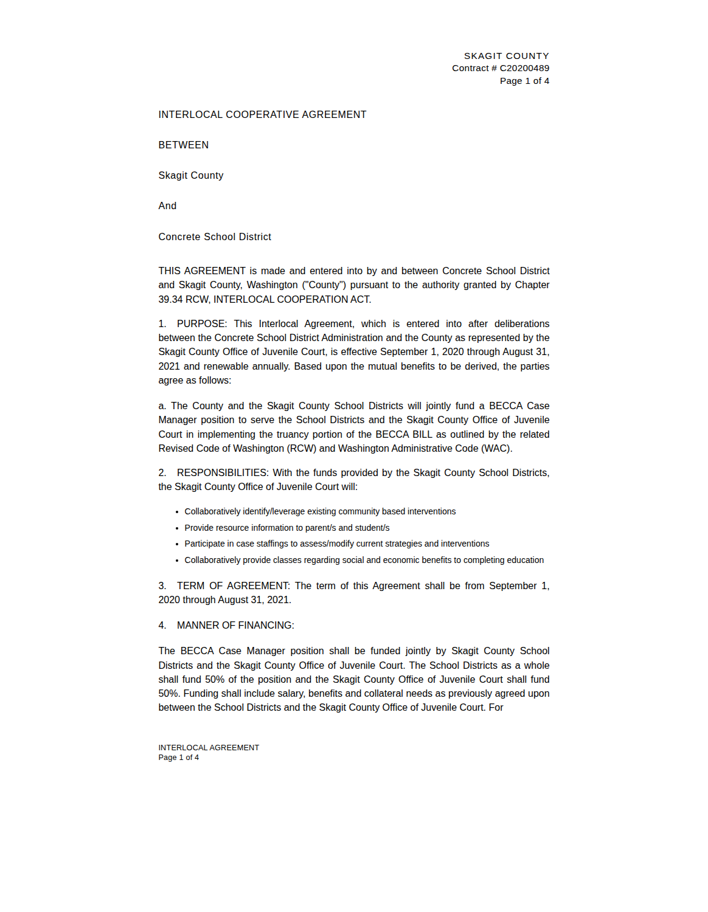SKAGIT COUNTY
Contract # C20200489
Page 1 of 4
INTERLOCAL COOPERATIVE AGREEMENT
BETWEEN
Skagit County
And
Concrete School District
THIS AGREEMENT is made and entered into by and between Concrete School District and Skagit County, Washington ("County") pursuant to the authority granted by Chapter 39.34 RCW, INTERLOCAL COOPERATION ACT.
1. PURPOSE: This Interlocal Agreement, which is entered into after deliberations between the Concrete School District Administration and the County as represented by the Skagit County Office of Juvenile Court, is effective September 1, 2020 through August 31, 2021 and renewable annually. Based upon the mutual benefits to be derived, the parties agree as follows:
a. The County and the Skagit County School Districts will jointly fund a BECCA Case Manager position to serve the School Districts and the Skagit County Office of Juvenile Court in implementing the truancy portion of the BECCA BILL as outlined by the related Revised Code of Washington (RCW) and Washington Administrative Code (WAC).
2. RESPONSIBILITIES: With the funds provided by the Skagit County School Districts, the Skagit County Office of Juvenile Court will:
Collaboratively identify/leverage existing community based interventions
Provide resource information to parent/s and student/s
Participate in case staffings to assess/modify current strategies and interventions
Collaboratively provide classes regarding social and economic benefits to completing education
3. TERM OF AGREEMENT: The term of this Agreement shall be from September 1, 2020 through August 31, 2021.
4. MANNER OF FINANCING:
The BECCA Case Manager position shall be funded jointly by Skagit County School Districts and the Skagit County Office of Juvenile Court. The School Districts as a whole shall fund 50% of the position and the Skagit County Office of Juvenile Court shall fund 50%. Funding shall include salary, benefits and collateral needs as previously agreed upon between the School Districts and the Skagit County Office of Juvenile Court. For
INTERLOCAL AGREEMENT
Page 1 of 4